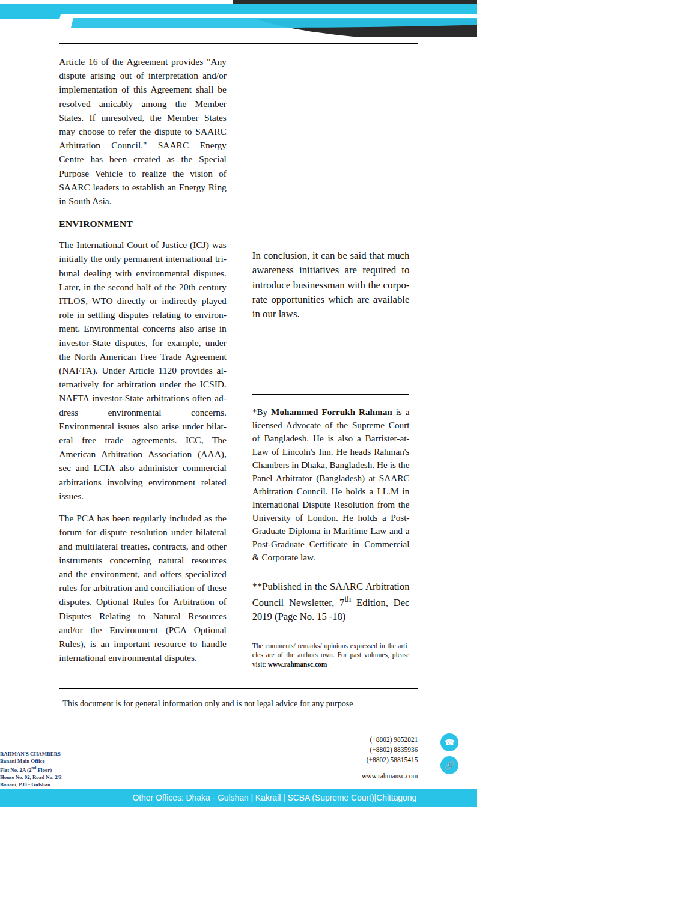Article 16 of the Agreement provides "Any dispute arising out of interpretation and/or implementation of this Agreement shall be resolved amicably among the Member States. If unresolved, the Member States may choose to refer the dispute to SAARC Arbitration Council." SAARC Energy Centre has been created as the Special Purpose Vehicle to realize the vision of SAARC leaders to establish an Energy Ring in South Asia.
ENVIRONMENT
The International Court of Justice (ICJ) was initially the only permanent international tribunal dealing with environmental disputes. Later, in the second half of the 20th century ITLOS, WTO directly or indirectly played role in settling disputes relating to environment. Environmental concerns also arise in investor-State disputes, for example, under the North American Free Trade Agreement (NAFTA). Under Article 1120 provides alternatively for arbitration under the ICSID. NAFTA investor-State arbitrations often address environmental concerns. Environmental issues also arise under bilateral free trade agreements. ICC, The American Arbitration Association (AAA), sec and LCIA also administer commercial arbitrations involving environment related issues.
The PCA has been regularly included as the forum for dispute resolution under bilateral and multilateral treaties, contracts, and other instruments concerning natural resources and the environment, and offers specialized rules for arbitration and conciliation of these disputes. Optional Rules for Arbitration of Disputes Relating to Natural Resources and/or the Environment (PCA Optional Rules), is an important resource to handle international environmental disputes.
In conclusion, it can be said that much awareness initiatives are required to introduce businessman with the corporate opportunities which are available in our laws.
*By Mohammed Forrukh Rahman is a licensed Advocate of the Supreme Court of Bangladesh. He is also a Barrister-at-Law of Lincoln's Inn. He heads Rahman's Chambers in Dhaka, Bangladesh. He is the Panel Arbitrator (Bangladesh) at SAARC Arbitration Council. He holds a LL.M in International Dispute Resolution from the University of London. He holds a Post-Graduate Diploma in Maritime Law and a Post-Graduate Certificate in Commercial & Corporate law.
**Published in the SAARC Arbitration Council Newsletter, 7th Edition, Dec 2019 (Page No. 15 -18)
The comments/ remarks/ opinions expressed in the articles are of the authors own. For past volumes, please visit: www.rahmansc.com
This document is for general information only and is not legal advice for any purpose
(+8802) 9852821
(+8802) 8835936
(+8802) 58815415
www.rahmansc.com
☎
🔗
RAHMAN'S CHAMBERS
Banani Main Office
Flat No. 2A (2nd Floor)
House No. 02, Road No. 2/3
Banani, P.O.- Gulshan
Dhaka-1212, Bangladesh
Other Offices: Dhaka - Gulshan | Kakrail | SCBA (Supreme Court)|Chittagong